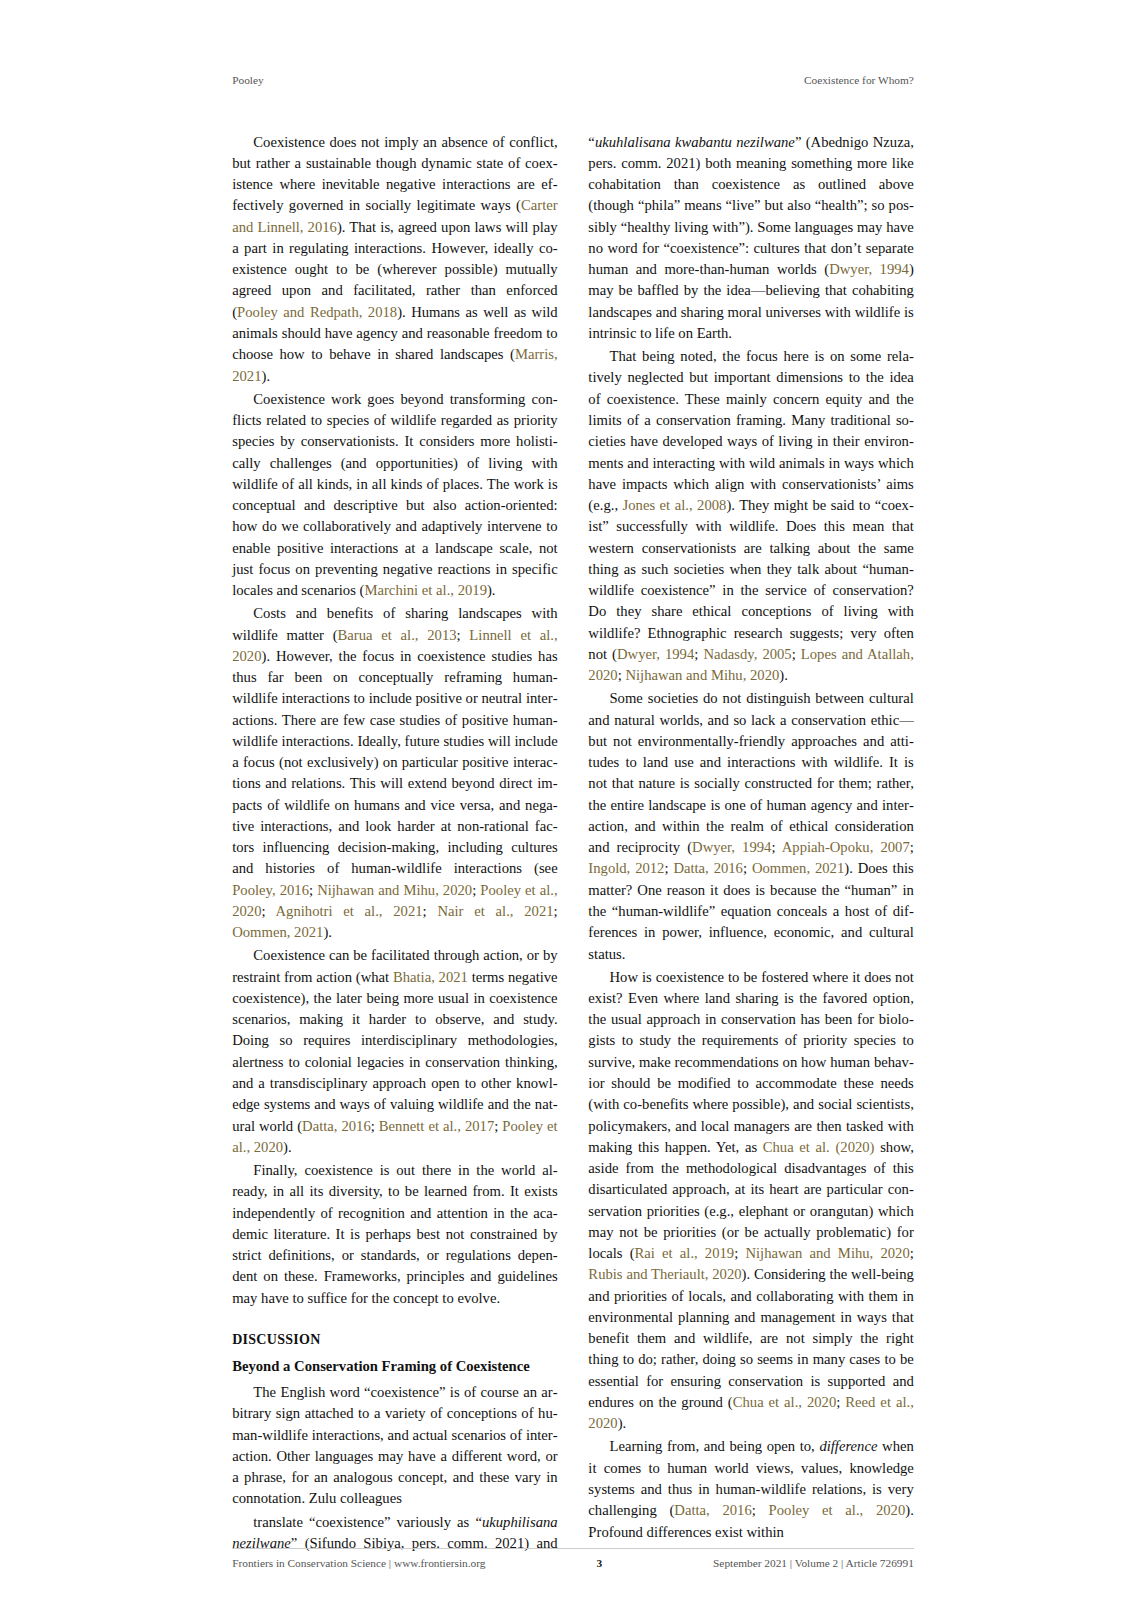Pooley
Coexistence for Whom?
Coexistence does not imply an absence of conflict, but rather a sustainable though dynamic state of coexistence where inevitable negative interactions are effectively governed in socially legitimate ways (Carter and Linnell, 2016). That is, agreed upon laws will play a part in regulating interactions. However, ideally coexistence ought to be (wherever possible) mutually agreed upon and facilitated, rather than enforced (Pooley and Redpath, 2018). Humans as well as wild animals should have agency and reasonable freedom to choose how to behave in shared landscapes (Marris, 2021).
Coexistence work goes beyond transforming conflicts related to species of wildlife regarded as priority species by conservationists. It considers more holistically challenges (and opportunities) of living with wildlife of all kinds, in all kinds of places. The work is conceptual and descriptive but also action-oriented: how do we collaboratively and adaptively intervene to enable positive interactions at a landscape scale, not just focus on preventing negative reactions in specific locales and scenarios (Marchini et al., 2019).
Costs and benefits of sharing landscapes with wildlife matter (Barua et al., 2013; Linnell et al., 2020). However, the focus in coexistence studies has thus far been on conceptually reframing human-wildlife interactions to include positive or neutral interactions. There are few case studies of positive human-wildlife interactions. Ideally, future studies will include a focus (not exclusively) on particular positive interactions and relations. This will extend beyond direct impacts of wildlife on humans and vice versa, and negative interactions, and look harder at non-rational factors influencing decision-making, including cultures and histories of human-wildlife interactions (see Pooley, 2016; Nijhawan and Mihu, 2020; Pooley et al., 2020; Agnihotri et al., 2021; Nair et al., 2021; Oommen, 2021).
Coexistence can be facilitated through action, or by restraint from action (what Bhatia, 2021 terms negative coexistence), the later being more usual in coexistence scenarios, making it harder to observe, and study. Doing so requires interdisciplinary methodologies, alertness to colonial legacies in conservation thinking, and a transdisciplinary approach open to other knowledge systems and ways of valuing wildlife and the natural world (Datta, 2016; Bennett et al., 2017; Pooley et al., 2020).
Finally, coexistence is out there in the world already, in all its diversity, to be learned from. It exists independently of recognition and attention in the academic literature. It is perhaps best not constrained by strict definitions, or standards, or regulations dependent on these. Frameworks, principles and guidelines may have to suffice for the concept to evolve.
Discussion
Beyond a Conservation Framing of Coexistence
The English word “coexistence” is of course an arbitrary sign attached to a variety of conceptions of human-wildlife interactions, and actual scenarios of interaction. Other languages may have a different word, or a phrase, for an analogous concept, and these vary in connotation. Zulu colleagues
translate “coexistence” variously as “ukuphilisana nezilwane” (Sifundo Sibiya, pers. comm. 2021) and “ukuhlalisana kwabantu nezilwane” (Abednigo Nzuza, pers. comm. 2021) both meaning something more like cohabitation than coexistence as outlined above (though “phila” means “live” but also “health”; so possibly “healthy living with”). Some languages may have no word for “coexistence”: cultures that don’t separate human and more-than-human worlds (Dwyer, 1994) may be baffled by the idea—believing that cohabiting landscapes and sharing moral universes with wildlife is intrinsic to life on Earth.
That being noted, the focus here is on some relatively neglected but important dimensions to the idea of coexistence. These mainly concern equity and the limits of a conservation framing. Many traditional societies have developed ways of living in their environments and interacting with wild animals in ways which have impacts which align with conservationists’ aims (e.g., Jones et al., 2008). They might be said to “coexist” successfully with wildlife. Does this mean that western conservationists are talking about the same thing as such societies when they talk about “human-wildlife coexistence” in the service of conservation? Do they share ethical conceptions of living with wildlife? Ethnographic research suggests; very often not (Dwyer, 1994; Nadasdy, 2005; Lopes and Atallah, 2020; Nijhawan and Mihu, 2020).
Some societies do not distinguish between cultural and natural worlds, and so lack a conservation ethic—but not environmentally-friendly approaches and attitudes to land use and interactions with wildlife. It is not that nature is socially constructed for them; rather, the entire landscape is one of human agency and interaction, and within the realm of ethical consideration and reciprocity (Dwyer, 1994; Appiah-Opoku, 2007; Ingold, 2012; Datta, 2016; Oommen, 2021). Does this matter? One reason it does is because the “human” in the “human-wildlife” equation conceals a host of differences in power, influence, economic, and cultural status.
How is coexistence to be fostered where it does not exist? Even where land sharing is the favored option, the usual approach in conservation has been for biologists to study the requirements of priority species to survive, make recommendations on how human behavior should be modified to accommodate these needs (with co-benefits where possible), and social scientists, policymakers, and local managers are then tasked with making this happen. Yet, as Chua et al. (2020) show, aside from the methodological disadvantages of this disarticulated approach, at its heart are particular conservation priorities (e.g., elephant or orangutan) which may not be priorities (or be actually problematic) for locals (Rai et al., 2019; Nijhawan and Mihu, 2020; Rubis and Theriault, 2020). Considering the well-being and priorities of locals, and collaborating with them in environmental planning and management in ways that benefit them and wildlife, are not simply the right thing to do; rather, doing so seems in many cases to be essential for ensuring conservation is supported and endures on the ground (Chua et al., 2020; Reed et al., 2020).
Learning from, and being open to, difference when it comes to human world views, values, knowledge systems and thus in human-wildlife relations, is very challenging (Datta, 2016; Pooley et al., 2020). Profound differences exist within
Frontiers in Conservation Science | www.frontiersin.org
3
September 2021 | Volume 2 | Article 726991